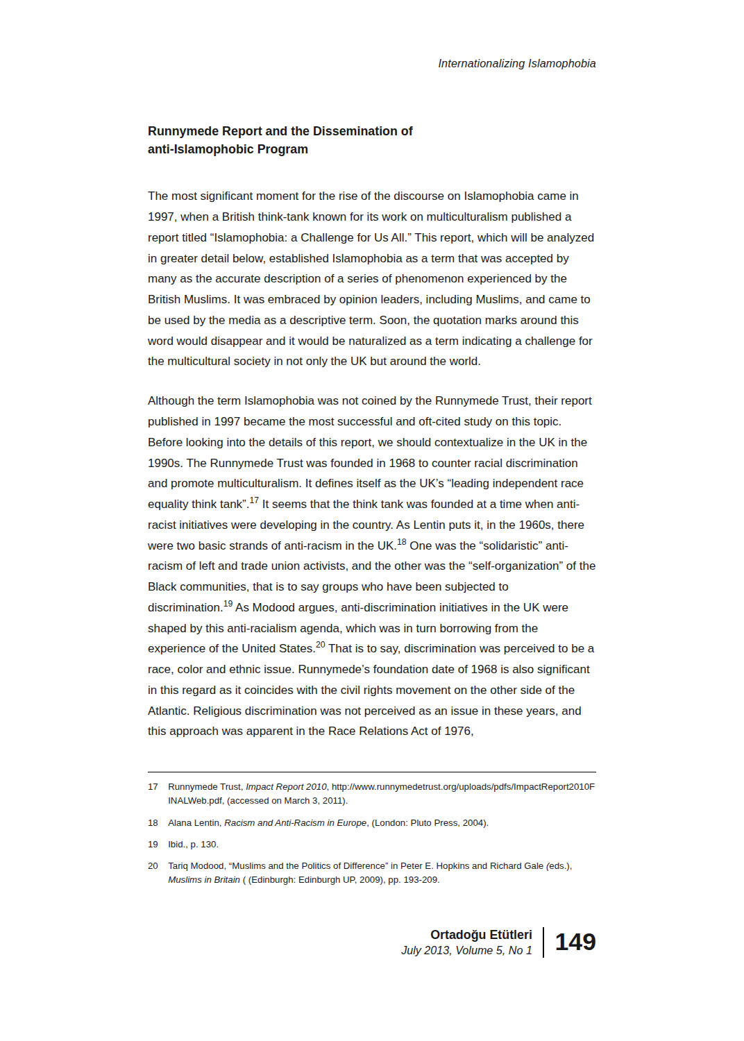Internationalizing Islamophobia
Runnymede Report and the Dissemination of
anti-Islamophobic Program
The most significant moment for the rise of the discourse on Islamophobia came in 1997, when a British think-tank known for its work on multiculturalism published a report titled “Islamophobia: a Challenge for Us All.” This report, which will be analyzed in greater detail below, established Islamophobia as a term that was accepted by many as the accurate description of a series of phenomenon experienced by the British Muslims. It was embraced by opinion leaders, including Muslims, and came to be used by the media as a descriptive term. Soon, the quotation marks around this word would disappear and it would be naturalized as a term indicating a challenge for the multicultural society in not only the UK but around the world.
Although the term Islamophobia was not coined by the Runnymede Trust, their report published in 1997 became the most successful and oft-cited study on this topic. Before looking into the details of this report, we should contextualize in the UK in the 1990s. The Runnymede Trust was founded in 1968 to counter racial discrimination and promote multiculturalism. It defines itself as the UK’s “leading independent race equality think tank”.17 It seems that the think tank was founded at a time when anti-racist initiatives were developing in the country. As Lentin puts it, in the 1960s, there were two basic strands of anti-racism in the UK.18 One was the “solidaristic” anti-racism of left and trade union activists, and the other was the “self-organization” of the Black communities, that is to say groups who have been subjected to discrimination.19 As Modood argues, anti-discrimination initiatives in the UK were shaped by this anti-racialism agenda, which was in turn borrowing from the experience of the United States.20 That is to say, discrimination was perceived to be a race, color and ethnic issue. Runnymede’s foundation date of 1968 is also significant in this regard as it coincides with the civil rights movement on the other side of the Atlantic. Religious discrimination was not perceived as an issue in these years, and this approach was apparent in the Race Relations Act of 1976,
17 Runnymede Trust, Impact Report 2010, http://www.runnymedetrust.org/uploads/pdfs/ImpactReport2010FINALWeb.pdf, (accessed on March 3, 2011).
18 Alana Lentin, Racism and Anti-Racism in Europe, (London: Pluto Press, 2004).
19 Ibid., p. 130.
20 Tariq Modood, “Muslims and the Politics of Difference” in Peter E. Hopkins and Richard Gale (eds.), Muslims in Britain ( (Edinburgh: Edinburgh UP, 2009), pp. 193-209.
Ortadoğu Etütleri
July 2013, Volume 5, No 1
149